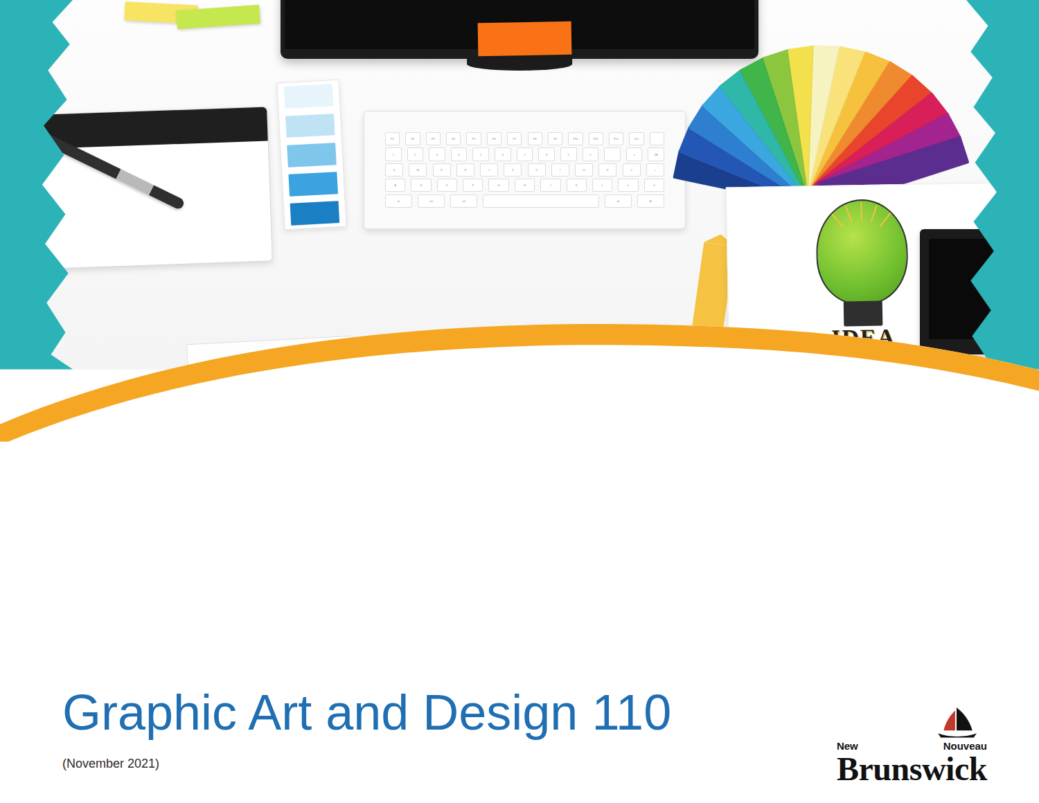F1
F2
F3
F4
F5
F6
F7
F8
F9
F10
F11
F12
Del
1
2
3
4
5
6
7
8
9
0
-
=
⌫
Q
W
E
R
T
Z
U
I
O
P
ü
+
A
S
D
F
G
H
J
K
L
ö
↵
fn
ctrl
alt
alt
⌘
IDEA
Graphic Art and Design 110
(November 2021)
New Nouveau
Brunswick